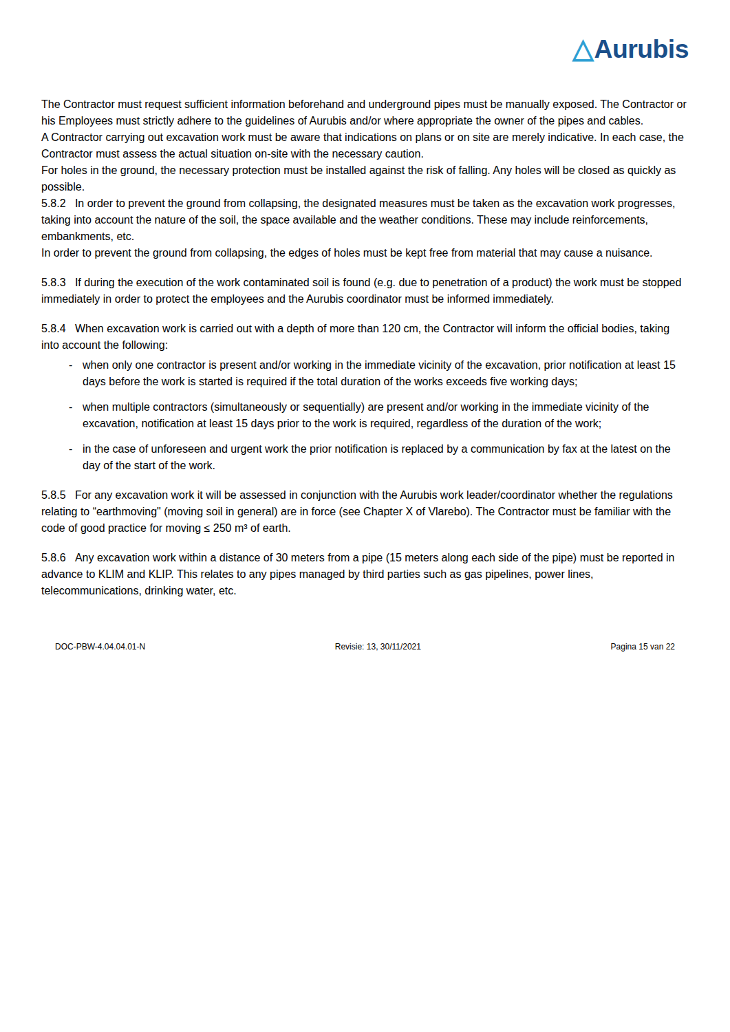△Aurubis
The Contractor must request sufficient information beforehand and underground pipes must be manually exposed. The Contractor or his Employees must strictly adhere to the guidelines of Aurubis and/or where appropriate the owner of the pipes and cables.
A Contractor carrying out excavation work must be aware that indications on plans or on site are merely indicative. In each case, the Contractor must assess the actual situation on-site with the necessary caution.
For holes in the ground, the necessary protection must be installed against the risk of falling. Any holes will be closed as quickly as possible.
5.8.2 In order to prevent the ground from collapsing, the designated measures must be taken as the excavation work progresses, taking into account the nature of the soil, the space available and the weather conditions. These may include reinforcements, embankments, etc.
In order to prevent the ground from collapsing, the edges of holes must be kept free from material that may cause a nuisance.
5.8.3 If during the execution of the work contaminated soil is found (e.g. due to penetration of a product) the work must be stopped immediately in order to protect the employees and the Aurubis coordinator must be informed immediately.
5.8.4 When excavation work is carried out with a depth of more than 120 cm, the Contractor will inform the official bodies, taking into account the following:
when only one contractor is present and/or working in the immediate vicinity of the excavation, prior notification at least 15 days before the work is started is required if the total duration of the works exceeds five working days;
when multiple contractors (simultaneously or sequentially) are present and/or working in the immediate vicinity of the excavation, notification at least 15 days prior to the work is required, regardless of the duration of the work;
in the case of unforeseen and urgent work the prior notification is replaced by a communication by fax at the latest on the day of the start of the work.
5.8.5 For any excavation work it will be assessed in conjunction with the Aurubis work leader/coordinator whether the regulations relating to “earthmoving" (moving soil in general) are in force (see Chapter X of Vlarebo). The Contractor must be familiar with the code of good practice for moving ≤ 250 m³ of earth.
5.8.6 Any excavation work within a distance of 30 meters from a pipe (15 meters along each side of the pipe) must be reported in advance to KLIM and KLIP. This relates to any pipes managed by third parties such as gas pipelines, power lines, telecommunications, drinking water, etc.
DOC-PBW-4.04.04.01-N Revisie: 13, 30/11/2021 Pagina 15 van 22